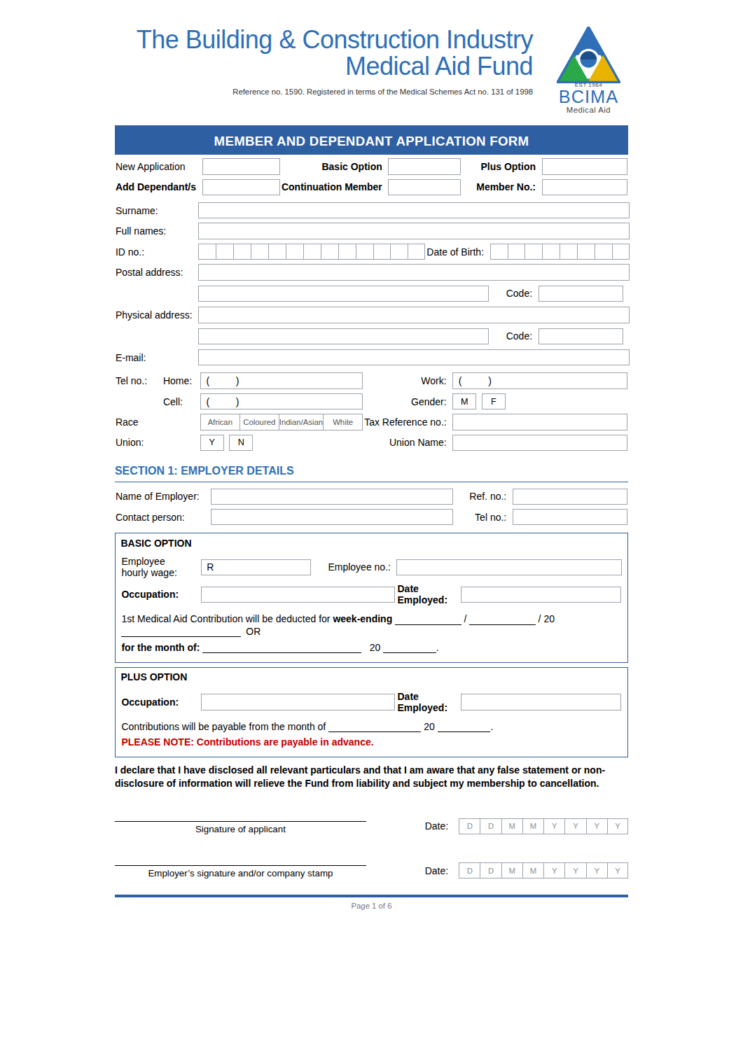The Building & Construction Industry Medical Aid Fund
Reference no. 1590. Registered in terms of the Medical Schemes Act no. 131 of 1998
EST 1964
BCIMA
Medical Aid
MEMBER AND DEPENDANT APPLICATION FORM
| New Application | | Basic Option | | Plus Option | |
| Add Dependant/s | | Continuation Member | | Member No.: | |
| Surname: | |
| Full names: | |
| ID no.: | | Date of Birth: | |
| Postal address: | |
| | | / Code: / / |
| Physical address: | |
| | | / Code: / / |
| E-mail: | |
| Tel no.: | Home: | ( ) | Work: | ( ) |
| | Cell: | ( ) | Gender: | M F |
| Race | African Coloured Indian/Asian White | Tax Reference no.: | |
| Union: | Y N | Union Name: | |
SECTION 1: EMPLOYER DETAILS
| Name of Employer: | | Ref. no.: | |
| Contact person: | | Tel no.: | |
BASIC OPTION
| Employee hourly wage: | R | Employee no.: | |
| Occupation: | | / Date Employed: / / |
| 1st Medical Aid Contribution will be deducted for week-ending / / 20 OR |
| for the month of: 20 . |
PLUS OPTION
| Occupation: | | / Date Employed: / / |
| Contributions will be payable from the month of 20 . |
| PLEASE NOTE: Contributions are payable in advance. |
I declare that I have disclosed all relevant particulars and that I am aware that any false statement or non-disclosure of information will relieve the Fund from liability and subject my membership to cancellation.
Signature of applicant
Date:
D
D
M
M
Y
Y
Y
Y
Employer’s signature and/or company stamp
Date:
D
D
M
M
Y
Y
Y
Y
Page 1 of 6